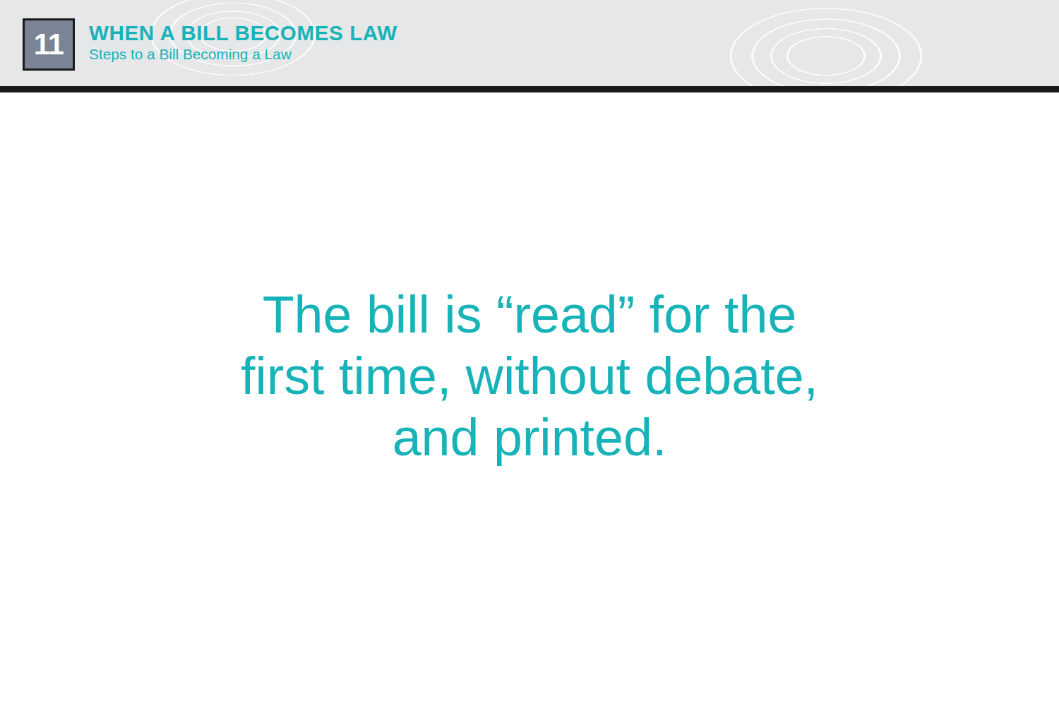11
When a Bill Becomes Law
Steps to a Bill Becoming a Law
The bill is “read” for the first time, without debate, and printed.